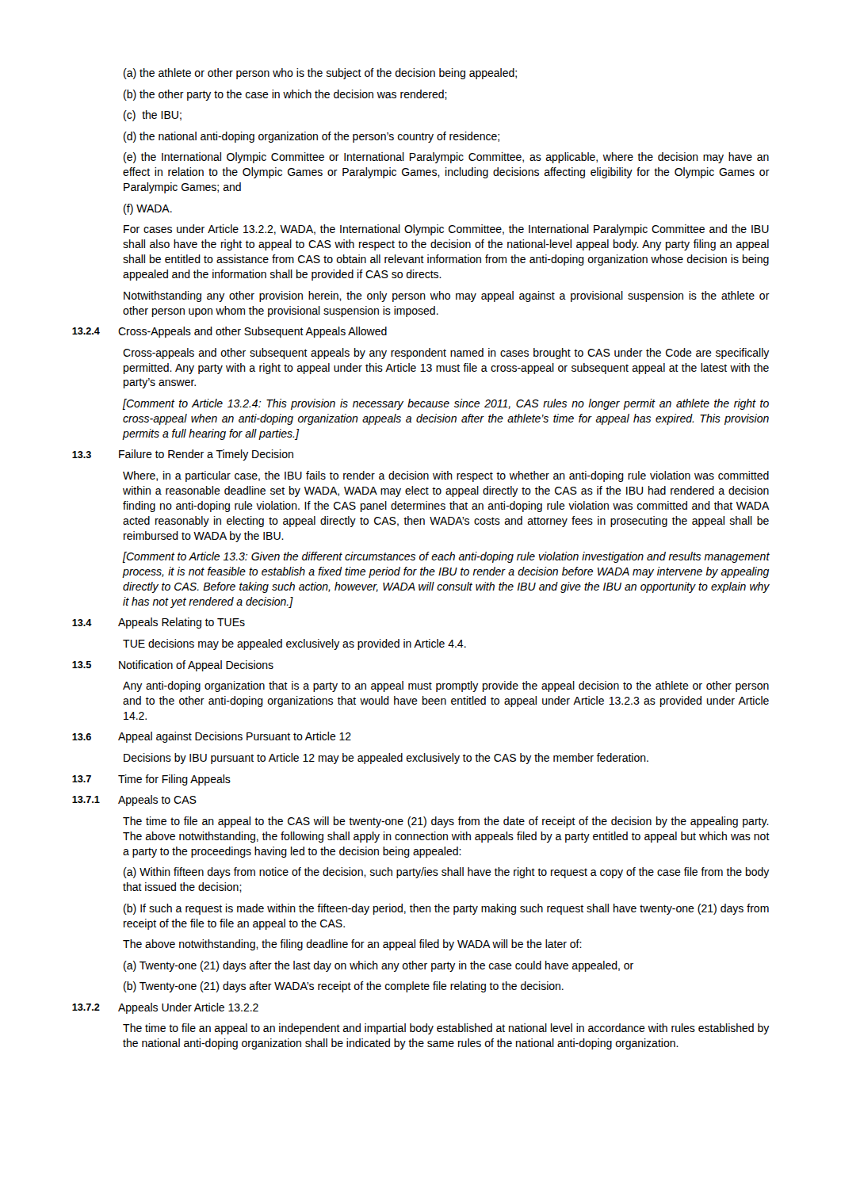(a) the athlete or other person who is the subject of the decision being appealed;
(b) the other party to the case in which the decision was rendered;
(c) the IBU;
(d) the national anti-doping organization of the person’s country of residence;
(e) the International Olympic Committee or International Paralympic Committee, as applicable, where the decision may have an effect in relation to the Olympic Games or Paralympic Games, including decisions affecting eligibility for the Olympic Games or Paralympic Games; and
(f) WADA.
For cases under Article 13.2.2, WADA, the International Olympic Committee, the International Paralympic Committee and the IBU shall also have the right to appeal to CAS with respect to the decision of the national-level appeal body. Any party filing an appeal shall be entitled to assistance from CAS to obtain all relevant information from the anti-doping organization whose decision is being appealed and the information shall be provided if CAS so directs.
Notwithstanding any other provision herein, the only person who may appeal against a provisional suspension is the athlete or other person upon whom the provisional suspension is imposed.
13.2.4
Cross-Appeals and other Subsequent Appeals Allowed
Cross-appeals and other subsequent appeals by any respondent named in cases brought to CAS under the Code are specifically permitted. Any party with a right to appeal under this Article 13 must file a cross-appeal or subsequent appeal at the latest with the party’s answer.
[Comment to Article 13.2.4: This provision is necessary because since 2011, CAS rules no longer permit an athlete the right to cross-appeal when an anti-doping organization appeals a decision after the athlete’s time for appeal has expired. This provision permits a full hearing for all parties.]
13.3
Failure to Render a Timely Decision
Where, in a particular case, the IBU fails to render a decision with respect to whether an anti-doping rule violation was committed within a reasonable deadline set by WADA, WADA may elect to appeal directly to the CAS as if the IBU had rendered a decision finding no anti-doping rule violation. If the CAS panel determines that an anti-doping rule violation was committed and that WADA acted reasonably in electing to appeal directly to CAS, then WADA’s costs and attorney fees in prosecuting the appeal shall be reimbursed to WADA by the IBU.
[Comment to Article 13.3: Given the different circumstances of each anti-doping rule violation investigation and results management process, it is not feasible to establish a fixed time period for the IBU to render a decision before WADA may intervene by appealing directly to CAS. Before taking such action, however, WADA will consult with the IBU and give the IBU an opportunity to explain why it has not yet rendered a decision.]
13.4
Appeals Relating to TUEs
TUE decisions may be appealed exclusively as provided in Article 4.4.
13.5
Notification of Appeal Decisions
Any anti-doping organization that is a party to an appeal must promptly provide the appeal decision to the athlete or other person and to the other anti-doping organizations that would have been entitled to appeal under Article 13.2.3 as provided under Article 14.2.
13.6
Appeal against Decisions Pursuant to Article 12
Decisions by IBU pursuant to Article 12 may be appealed exclusively to the CAS by the member federation.
13.7
Time for Filing Appeals
13.7.1
Appeals to CAS
The time to file an appeal to the CAS will be twenty-one (21) days from the date of receipt of the decision by the appealing party. The above notwithstanding, the following shall apply in connection with appeals filed by a party entitled to appeal but which was not a party to the proceedings having led to the decision being appealed:
(a) Within fifteen days from notice of the decision, such party/ies shall have the right to request a copy of the case file from the body that issued the decision;
(b) If such a request is made within the fifteen-day period, then the party making such request shall have twenty-one (21) days from receipt of the file to file an appeal to the CAS.
The above notwithstanding, the filing deadline for an appeal filed by WADA will be the later of:
(a) Twenty-one (21) days after the last day on which any other party in the case could have appealed, or
(b) Twenty-one (21) days after WADA’s receipt of the complete file relating to the decision.
13.7.2
Appeals Under Article 13.2.2
The time to file an appeal to an independent and impartial body established at national level in accordance with rules established by the national anti-doping organization shall be indicated by the same rules of the national anti-doping organization.